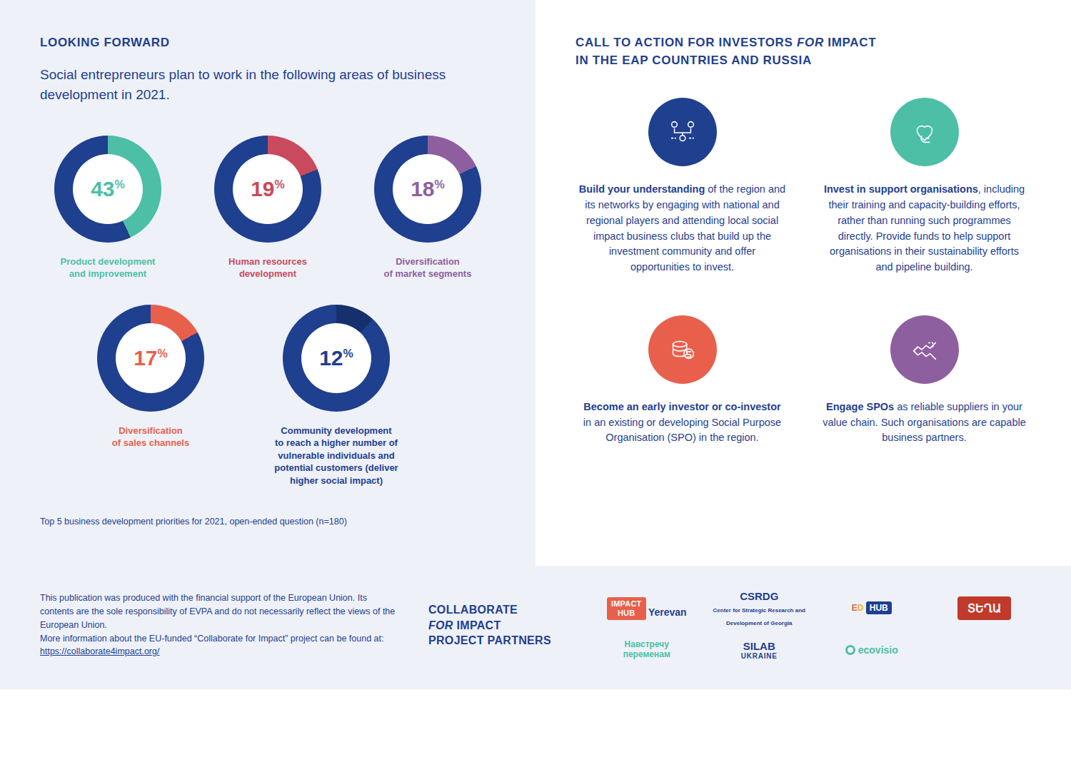Looking forward
Social entrepreneurs plan to work in the following areas of business development in 2021.
43%
Product development
and improvement
19%
Human resources
development
18%
Diversification
of market segments
17%
Diversification
of sales channels
12%
Community development
to reach a higher number of
vulnerable individuals and
potential customers (deliver
higher social impact)
Top 5 business development priorities for 2021, open-ended question (n=180)
Call to action for investors for impact
in the EaP countries and Russia
Build your understanding of the region and its networks by engaging with national and regional players and attending local social impact business clubs that build up the investment community and offer opportunities to invest.
Invest in support organisations, including their training and capacity-building efforts, rather than running such programmes directly. Provide funds to help support organisations in their sustainability efforts and pipeline building.
Become an early investor or co-investor in an existing or developing Social Purpose Organisation (SPO) in the region.
Engage SPOs as reliable suppliers in your value chain. Such organisations are capable business partners.
This publication was produced with the financial support of the European Union. Its contents are the sole responsibility of EVPA and do not necessarily reflect the views of the European Union.
More information about the EU-funded “Collaborate for Impact” project can be found at: https://collaborate4impact.org/
Collaborate
for Impact
Project Partners
IMPACT
HUB Yerevan
CSRDG
Center for Strategic Research and Development of Georgia
ED HUB
ՏԵՂԱ
Навстречу
переменам
SILABUKRAINE
ecovisio